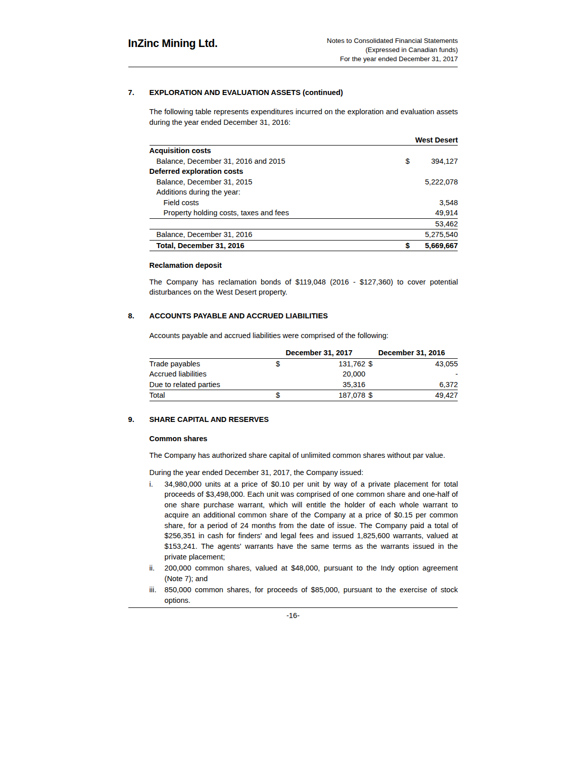InZinc Mining Ltd.
Notes to Consolidated Financial Statements
(Expressed in Canadian funds)
For the year ended December 31, 2017
7.
EXPLORATION AND EVALUATION ASSETS (continued)
The following table represents expenditures incurred on the exploration and evaluation assets during the year ended December 31, 2016:
| | | West Desert |
| Acquisition costs | | | |
| Balance, December 31, 2016 and 2015 | | $ | 394,127 |
| Deferred exploration costs | | | |
| Balance, December 31, 2015 | | | 5,222,078 |
| Additions during the year: | | | |
| Field costs | | | 3,548 |
| Property holding costs, taxes and fees | | | 49,914 |
| | | | 53,462 |
| Balance, December 31, 2016 | | | 5,275,540 |
| Total, December 31, 2016 | | $ | 5,669,667 |
Reclamation deposit
The Company has reclamation bonds of $119,048 (2016 - $127,360) to cover potential disturbances on the West Desert property.
8.
ACCOUNTS PAYABLE AND ACCRUED LIABILITIES
Accounts payable and accrued liabilities were comprised of the following:
| | December 31, 2017 | December 31, 2016 |
| Trade payables | $ | 131,762 | $ | 43,055 |
| Accrued liabilities | | 20,000 | | - |
| Due to related parties | | 35,316 | | 6,372 |
| Total | $ | 187,078 | $ | 49,427 |
9.
SHARE CAPITAL AND RESERVES
Common shares
The Company has authorized share capital of unlimited common shares without par value.
During the year ended December 31, 2017, the Company issued:
34,980,000 units at a price of $0.10 per unit by way of a private placement for total proceeds of $3,498,000. Each unit was comprised of one common share and one-half of one share purchase warrant, which will entitle the holder of each whole warrant to acquire an additional common share of the Company at a price of $0.15 per common share, for a period of 24 months from the date of issue. The Company paid a total of $256,351 in cash for finders' and legal fees and issued 1,825,600 warrants, valued at $153,241. The agents' warrants have the same terms as the warrants issued in the private placement;
200,000 common shares, valued at $48,000, pursuant to the Indy option agreement (Note 7); and
850,000 common shares, for proceeds of $85,000, pursuant to the exercise of stock options.
-16-